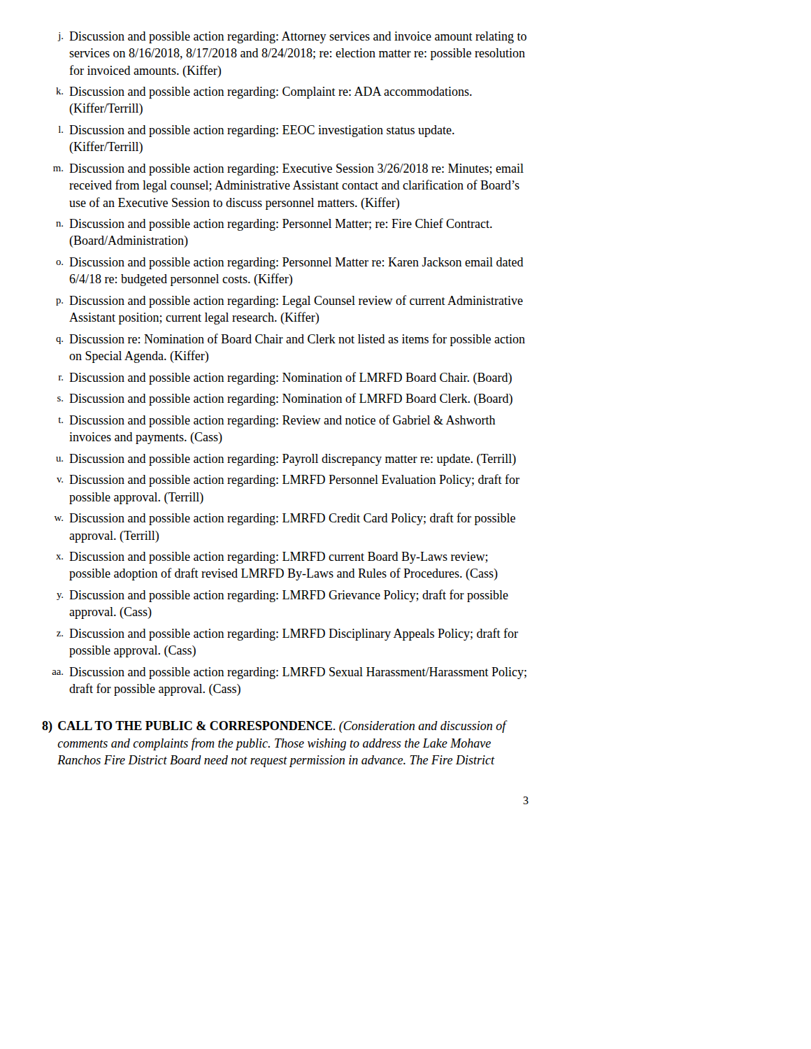j. Discussion and possible action regarding: Attorney services and invoice amount relating to services on 8/16/2018, 8/17/2018 and 8/24/2018; re: election matter re: possible resolution for invoiced amounts. (Kiffer)
k. Discussion and possible action regarding: Complaint re: ADA accommodations. (Kiffer/Terrill)
l. Discussion and possible action regarding: EEOC investigation status update. (Kiffer/Terrill)
m. Discussion and possible action regarding: Executive Session 3/26/2018 re: Minutes; email received from legal counsel; Administrative Assistant contact and clarification of Board’s use of an Executive Session to discuss personnel matters. (Kiffer)
n. Discussion and possible action regarding: Personnel Matter; re: Fire Chief Contract. (Board/Administration)
o. Discussion and possible action regarding: Personnel Matter re: Karen Jackson email dated 6/4/18 re: budgeted personnel costs. (Kiffer)
p. Discussion and possible action regarding: Legal Counsel review of current Administrative Assistant position; current legal research. (Kiffer)
q. Discussion re: Nomination of Board Chair and Clerk not listed as items for possible action on Special Agenda. (Kiffer)
r. Discussion and possible action regarding: Nomination of LMRFD Board Chair. (Board)
s. Discussion and possible action regarding: Nomination of LMRFD Board Clerk. (Board)
t. Discussion and possible action regarding: Review and notice of Gabriel & Ashworth invoices and payments. (Cass)
u. Discussion and possible action regarding: Payroll discrepancy matter re: update. (Terrill)
v. Discussion and possible action regarding: LMRFD Personnel Evaluation Policy; draft for possible approval. (Terrill)
w. Discussion and possible action regarding: LMRFD Credit Card Policy; draft for possible approval. (Terrill)
x. Discussion and possible action regarding: LMRFD current Board By-Laws review; possible adoption of draft revised LMRFD By-Laws and Rules of Procedures. (Cass)
y. Discussion and possible action regarding: LMRFD Grievance Policy; draft for possible approval. (Cass)
z. Discussion and possible action regarding: LMRFD Disciplinary Appeals Policy; draft for possible approval. (Cass)
aa. Discussion and possible action regarding: LMRFD Sexual Harassment/Harassment Policy; draft for possible approval. (Cass)
8) CALL TO THE PUBLIC & CORRESPONDENCE. (Consideration and discussion of comments and complaints from the public. Those wishing to address the Lake Mohave Ranchos Fire District Board need not request permission in advance. The Fire District
3